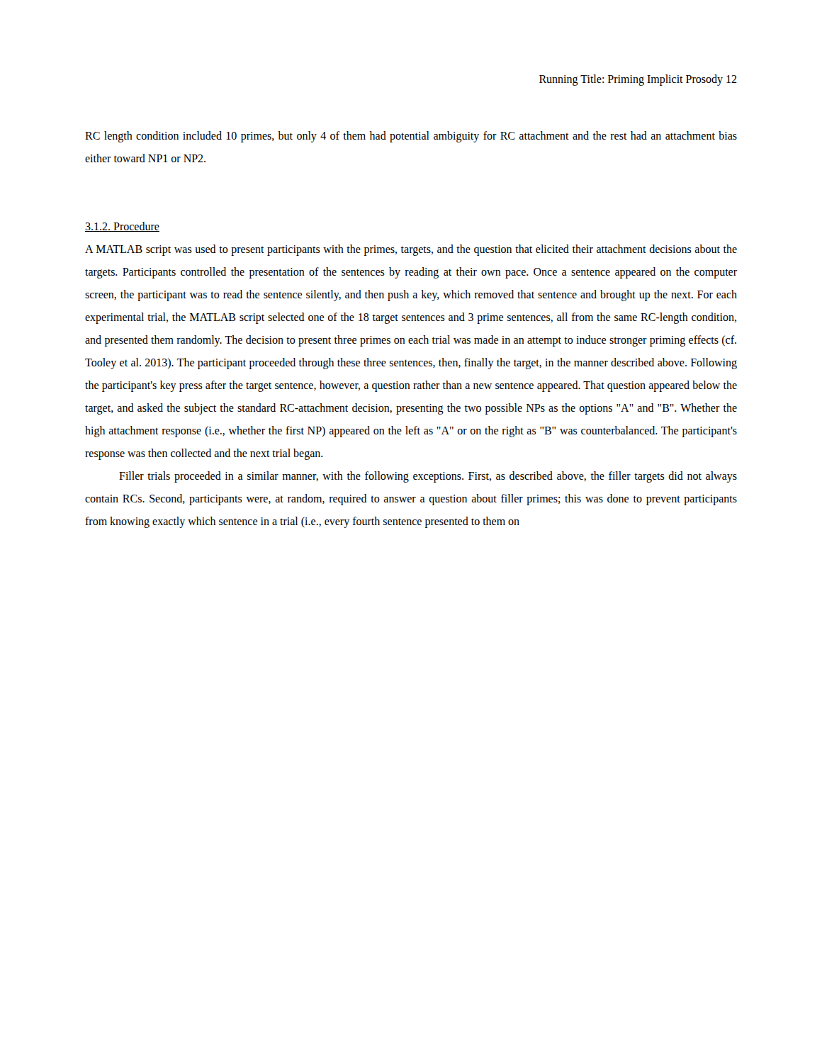Running Title: Priming Implicit Prosody 12
RC length condition included 10 primes, but only 4 of them had potential ambiguity for RC attachment and the rest had an attachment bias either toward NP1 or NP2.
3.1.2. Procedure
A MATLAB script was used to present participants with the primes, targets, and the question that elicited their attachment decisions about the targets. Participants controlled the presentation of the sentences by reading at their own pace. Once a sentence appeared on the computer screen, the participant was to read the sentence silently, and then push a key, which removed that sentence and brought up the next. For each experimental trial, the MATLAB script selected one of the 18 target sentences and 3 prime sentences, all from the same RC-length condition, and presented them randomly. The decision to present three primes on each trial was made in an attempt to induce stronger priming effects (cf. Tooley et al. 2013). The participant proceeded through these three sentences, then, finally the target, in the manner described above. Following the participant's key press after the target sentence, however, a question rather than a new sentence appeared. That question appeared below the target, and asked the subject the standard RC-attachment decision, presenting the two possible NPs as the options "A" and "B". Whether the high attachment response (i.e., whether the first NP) appeared on the left as "A" or on the right as "B" was counterbalanced. The participant's response was then collected and the next trial began.
Filler trials proceeded in a similar manner, with the following exceptions. First, as described above, the filler targets did not always contain RCs. Second, participants were, at random, required to answer a question about filler primes; this was done to prevent participants from knowing exactly which sentence in a trial (i.e., every fourth sentence presented to them on